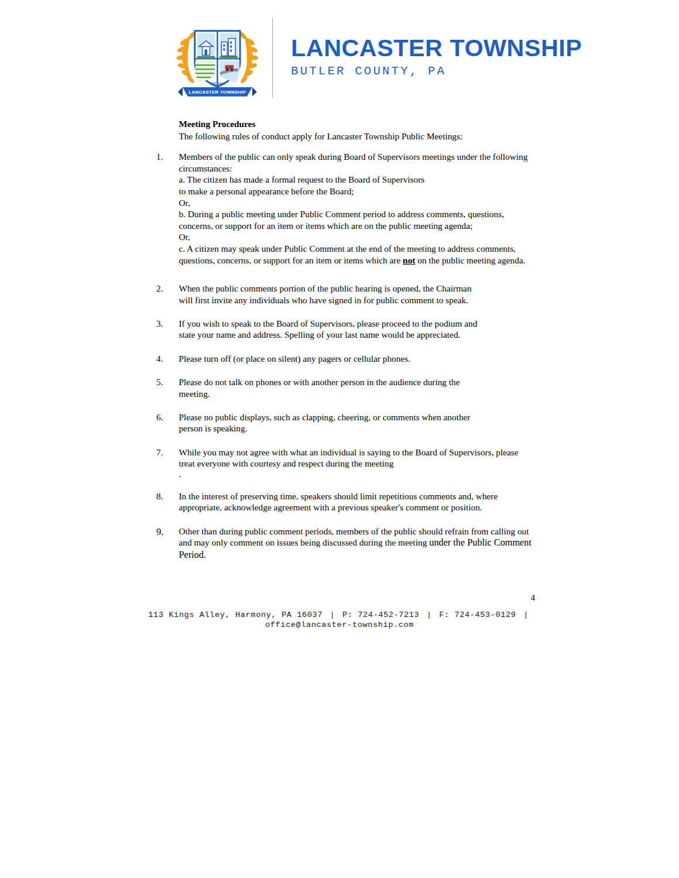EST. 1854 LANCASTER TOWNSHIP
LANCASTER TOWNSHIP
BUTLER COUNTY, PA
Meeting Procedures
The following rules of conduct apply for Lancaster Township Public Meetings:
Members of the public can only speak during Board of Supervisors meetings under the following circumstances:
a. The citizen has made a formal request to the Board of Supervisors
to make a personal appearance before the Board;
Or,
b. During a public meeting under Public Comment period to address comments, questions, concerns, or support for an item or items which are on the public meeting agenda;
Or,
c. A citizen may speak under Public Comment at the end of the meeting to address comments, questions, concerns, or support for an item or items which are not on the public meeting agenda.
When the public comments portion of the public hearing is opened, the Chairman
will first invite any individuals who have signed in for public comment to speak.
If you wish to speak to the Board of Supervisors, please proceed to the podium and
state your name and address. Spelling of your last name would be appreciated.
Please turn off (or place on silent) any pagers or cellular phones.
Please do not talk on phones or with another person in the audience during the
meeting.
Please no public displays, such as clapping, cheering, or comments when another
person is speaking.
While you may not agree with what an individual is saying to the Board of Supervisors, please treat everyone with courtesy and respect during the meeting
.
In the interest of preserving time, speakers should limit repetitious comments and, where appropriate, acknowledge agreement with a previous speaker's comment or position.
Other than during public comment periods, members of the public should refrain from calling out and may only comment on issues being discussed during the meeting under the Public Comment Period.
4
113 Kings Alley, Harmony, PA 16037 | P: 724-452-7213 | F: 724-453-0129 | office@lancaster-township.com